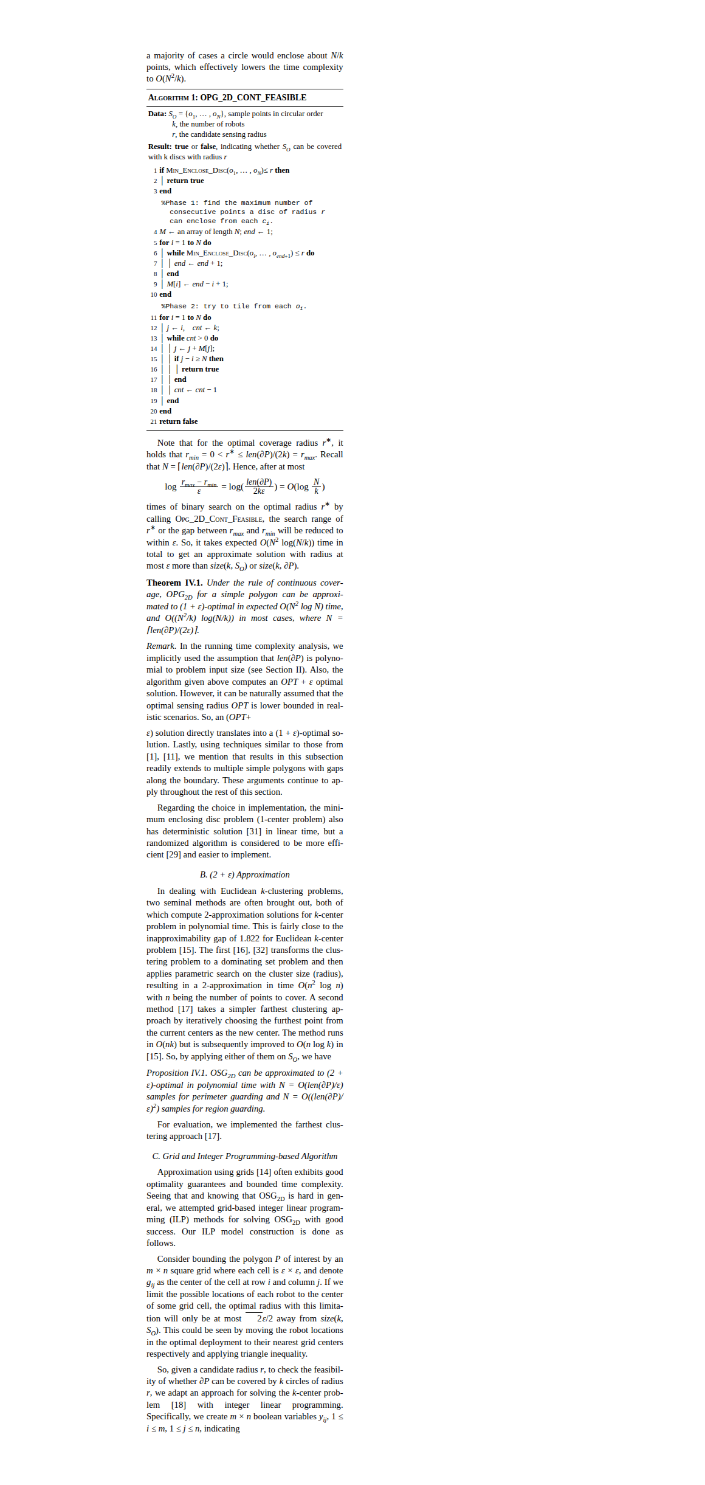a majority of cases a circle would enclose about N/k points, which effectively lowers the time complexity to O(N2/k).
Algorithm 1: OPG_2D_CONT_FEASIBLE
Data: SO = {o1, … , oN}, sample points in circular order k, the number of robots r, the candidate sensing radius
Result: true or false, indicating whether SO can be covered with k discs with radius r
1 if Min_Enclose_Disc(o1, … , oN)≤ r then
2│ return true
3 end
%Phase 1: find the maximum number of
consecutive points a disc of radius r
can enclose from each ci.
4 M ← an array of length N; end ← 1;
5 for i = 1 to N do
6│ while Min_Enclose_Disc(oi, … , oend+1) ≤ r do
7│ │ end ← end + 1;
8│ end
9│ M[i] ← end − i + 1;
10 end
%Phase 2: try to tile from each oi.
11 for i = 1 to N do
12│ j ← i, cnt ← k;
13│ while cnt > 0 do
14│ │ j ← j + M[j];
15│ │ if j − i ≥ N then
16│ │ │ return true
17│ │ end
18│ │ cnt ← cnt − 1
19│ end
20 end
21 return false
Note that for the optimal coverage radius r∗, it holds that rmin = 0 < r∗ ≤ len(∂P)/(2k) = rmax. Recall that N = ⌈len(∂P)/(2ε)⌉. Hence, after at most
log rmax − rmin ε = log(len(∂P) 2kε) = O(log Nk)
times of binary search on the optimal radius r∗ by calling Opg_2D_Cont_Feasible, the search range of r∗ or the gap between rmax and rmin will be reduced to within ε. So, it takes expected O(N2 log(N/k)) time in total to get an approximate solution with radius at most ε more than size(k, SO) or size(k, ∂P).
Theorem IV.1. Under the rule of continuous coverage, OPG2D for a simple polygon can be approximated to (1 + ε)-optimal in expected O(N2 log N) time, and O((N2/k) log(N/k)) in most cases, where N = ⌈len(∂P)/(2ε)⌉.
Remark. In the running time complexity analysis, we implicitly used the assumption that len(∂P) is polynomial to problem input size (see Section II). Also, the algorithm given above computes an OPT + ε optimal solution. However, it can be naturally assumed that the optimal sensing radius OPT is lower bounded in realistic scenarios. So, an (OPT+
ε) solution directly translates into a (1 + ε)-optimal solution. Lastly, using techniques similar to those from [1], [11], we mention that results in this subsection readily extends to multiple simple polygons with gaps along the boundary. These arguments continue to apply throughout the rest of this section.
Regarding the choice in implementation, the minimum enclosing disc problem (1-center problem) also has deterministic solution [31] in linear time, but a randomized algorithm is considered to be more efficient [29] and easier to implement.
B. (2 + ε) Approximation
In dealing with Euclidean k-clustering problems, two seminal methods are often brought out, both of which compute 2-approximation solutions for k-center problem in polynomial time. This is fairly close to the inapproximability gap of 1.822 for Euclidean k-center problem [15]. The first [16], [32] transforms the clustering problem to a dominating set problem and then applies parametric search on the cluster size (radius), resulting in a 2-approximation in time O(n2 log n) with n being the number of points to cover. A second method [17] takes a simpler farthest clustering approach by iteratively choosing the furthest point from the current centers as the new center. The method runs in O(nk) but is subsequently improved to O(n log k) in [15]. So, by applying either of them on SO, we have
Proposition IV.1. OSG2D can be approximated to (2 + ε)-optimal in polynomial time with N = O(len(∂P)/ε) samples for perimeter guarding and N = O((len(∂P)/ε)2) samples for region guarding.
For evaluation, we implemented the farthest clustering approach [17].
C. Grid and Integer Programming-based Algorithm
Approximation using grids [14] often exhibits good optimality guarantees and bounded time complexity. Seeing that and knowing that OSG2D is hard in general, we attempted grid-based integer linear programming (ILP) methods for solving OSG2D with good success. Our ILP model construction is done as follows.
Consider bounding the polygon P of interest by an m × n square grid where each cell is ε × ε, and denote gij as the center of the cell at row i and column j. If we limit the possible locations of each robot to the center of some grid cell, the optimal radius with this limitation will only be at most 2 ε/2 away from size(k, SO). This could be seen by moving the robot locations in the optimal deployment to their nearest grid centers respectively and applying triangle inequality.
So, given a candidate radius r, to check the feasibility of whether ∂P can be covered by k circles of radius r, we adapt an approach for solving the k-center problem [18] with integer linear programming. Specifically, we create m × n boolean variables yij, 1 ≤ i ≤ m, 1 ≤ j ≤ n, indicating